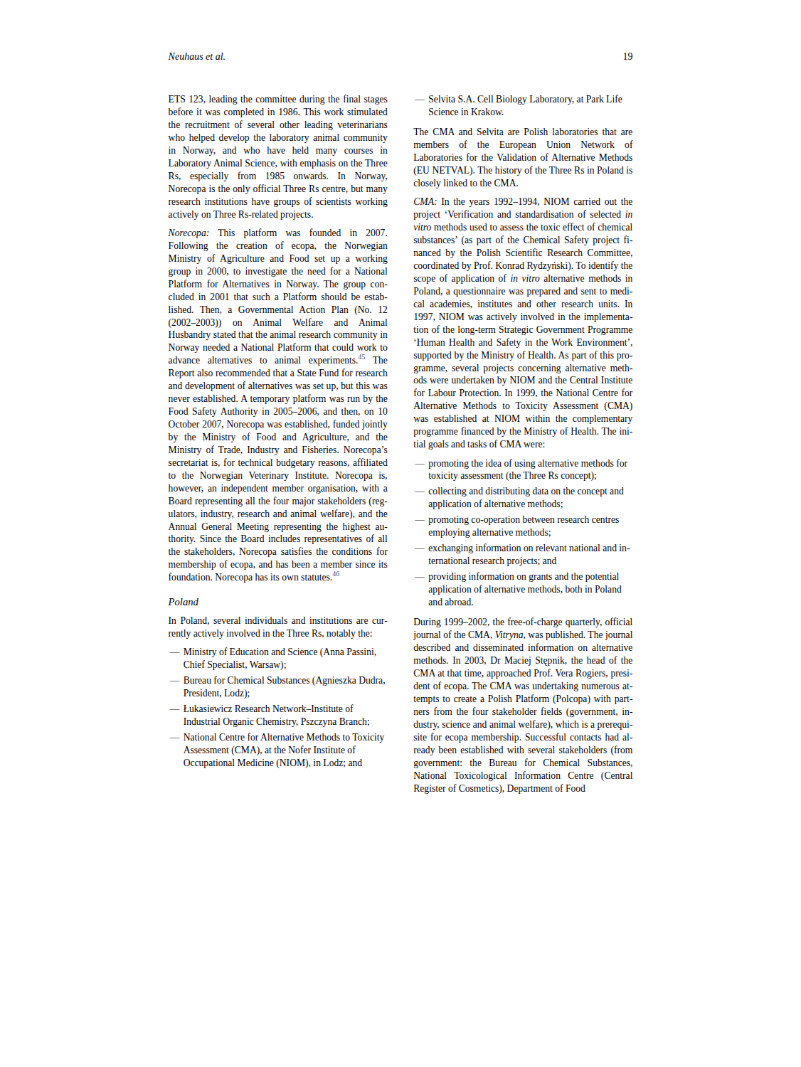Neuhaus et al. 19
ETS 123, leading the committee during the final stages before it was completed in 1986. This work stimulated the recruitment of several other leading veterinarians who helped develop the laboratory animal community in Norway, and who have held many courses in Laboratory Animal Science, with emphasis on the Three Rs, especially from 1985 onwards. In Norway, Norecopa is the only official Three Rs centre, but many research institutions have groups of scientists working actively on Three Rs-related projects.
Norecopa: This platform was founded in 2007. Following the creation of ecopa, the Norwegian Ministry of Agriculture and Food set up a working group in 2000, to investigate the need for a National Platform for Alternatives in Norway. The group concluded in 2001 that such a Platform should be established. Then, a Governmental Action Plan (No. 12 (2002–2003)) on Animal Welfare and Animal Husbandry stated that the animal research community in Norway needed a National Platform that could work to advance alternatives to animal experiments.45 The Report also recommended that a State Fund for research and development of alternatives was set up, but this was never established. A temporary platform was run by the Food Safety Authority in 2005–2006, and then, on 10 October 2007, Norecopa was established, funded jointly by the Ministry of Food and Agriculture, and the Ministry of Trade, Industry and Fisheries. Norecopa’s secretariat is, for technical budgetary reasons, affiliated to the Norwegian Veterinary Institute. Norecopa is, however, an independent member organisation, with a Board representing all the four major stakeholders (regulators, industry, research and animal welfare), and the Annual General Meeting representing the highest authority. Since the Board includes representatives of all the stakeholders, Norecopa satisfies the conditions for membership of ecopa, and has been a member since its foundation. Norecopa has its own statutes.46
Poland
In Poland, several individuals and institutions are currently actively involved in the Three Rs, notably the:
Ministry of Education and Science (Anna Passini, Chief Specialist, Warsaw);
Bureau for Chemical Substances (Agnieszka Dudra, President, Lodz);
Łukasiewicz Research Network–Institute of Industrial Organic Chemistry, Pszczyna Branch;
National Centre for Alternative Methods to Toxicity Assessment (CMA), at the Nofer Institute of Occupational Medicine (NIOM), in Lodz; and
Selvita S.A. Cell Biology Laboratory, at Park Life Science in Krakow.
The CMA and Selvita are Polish laboratories that are members of the European Union Network of Laboratories for the Validation of Alternative Methods (EU NETVAL). The history of the Three Rs in Poland is closely linked to the CMA.
CMA: In the years 1992–1994, NIOM carried out the project ‘Verification and standardisation of selected in vitro methods used to assess the toxic effect of chemical substances’ (as part of the Chemical Safety project financed by the Polish Scientific Research Committee, coordinated by Prof. Konrad Rydzyński). To identify the scope of application of in vitro alternative methods in Poland, a questionnaire was prepared and sent to medical academies, institutes and other research units. In 1997, NIOM was actively involved in the implementation of the long-term Strategic Government Programme ‘Human Health and Safety in the Work Environment’, supported by the Ministry of Health. As part of this programme, several projects concerning alternative methods were undertaken by NIOM and the Central Institute for Labour Protection. In 1999, the National Centre for Alternative Methods to Toxicity Assessment (CMA) was established at NIOM within the complementary programme financed by the Ministry of Health. The initial goals and tasks of CMA were:
promoting the idea of using alternative methods for toxicity assessment (the Three Rs concept);
collecting and distributing data on the concept and application of alternative methods;
promoting co-operation between research centres employing alternative methods;
exchanging information on relevant national and international research projects; and
providing information on grants and the potential application of alternative methods, both in Poland and abroad.
During 1999–2002, the free-of-charge quarterly, official journal of the CMA, Vitryna, was published. The journal described and disseminated information on alternative methods. In 2003, Dr Maciej Stępnik, the head of the CMA at that time, approached Prof. Vera Rogiers, president of ecopa. The CMA was undertaking numerous attempts to create a Polish Platform (Polcopa) with partners from the four stakeholder fields (government, industry, science and animal welfare), which is a prerequisite for ecopa membership. Successful contacts had already been established with several stakeholders (from government: the Bureau for Chemical Substances, National Toxicological Information Centre (Central Register of Cosmetics), Department of Food